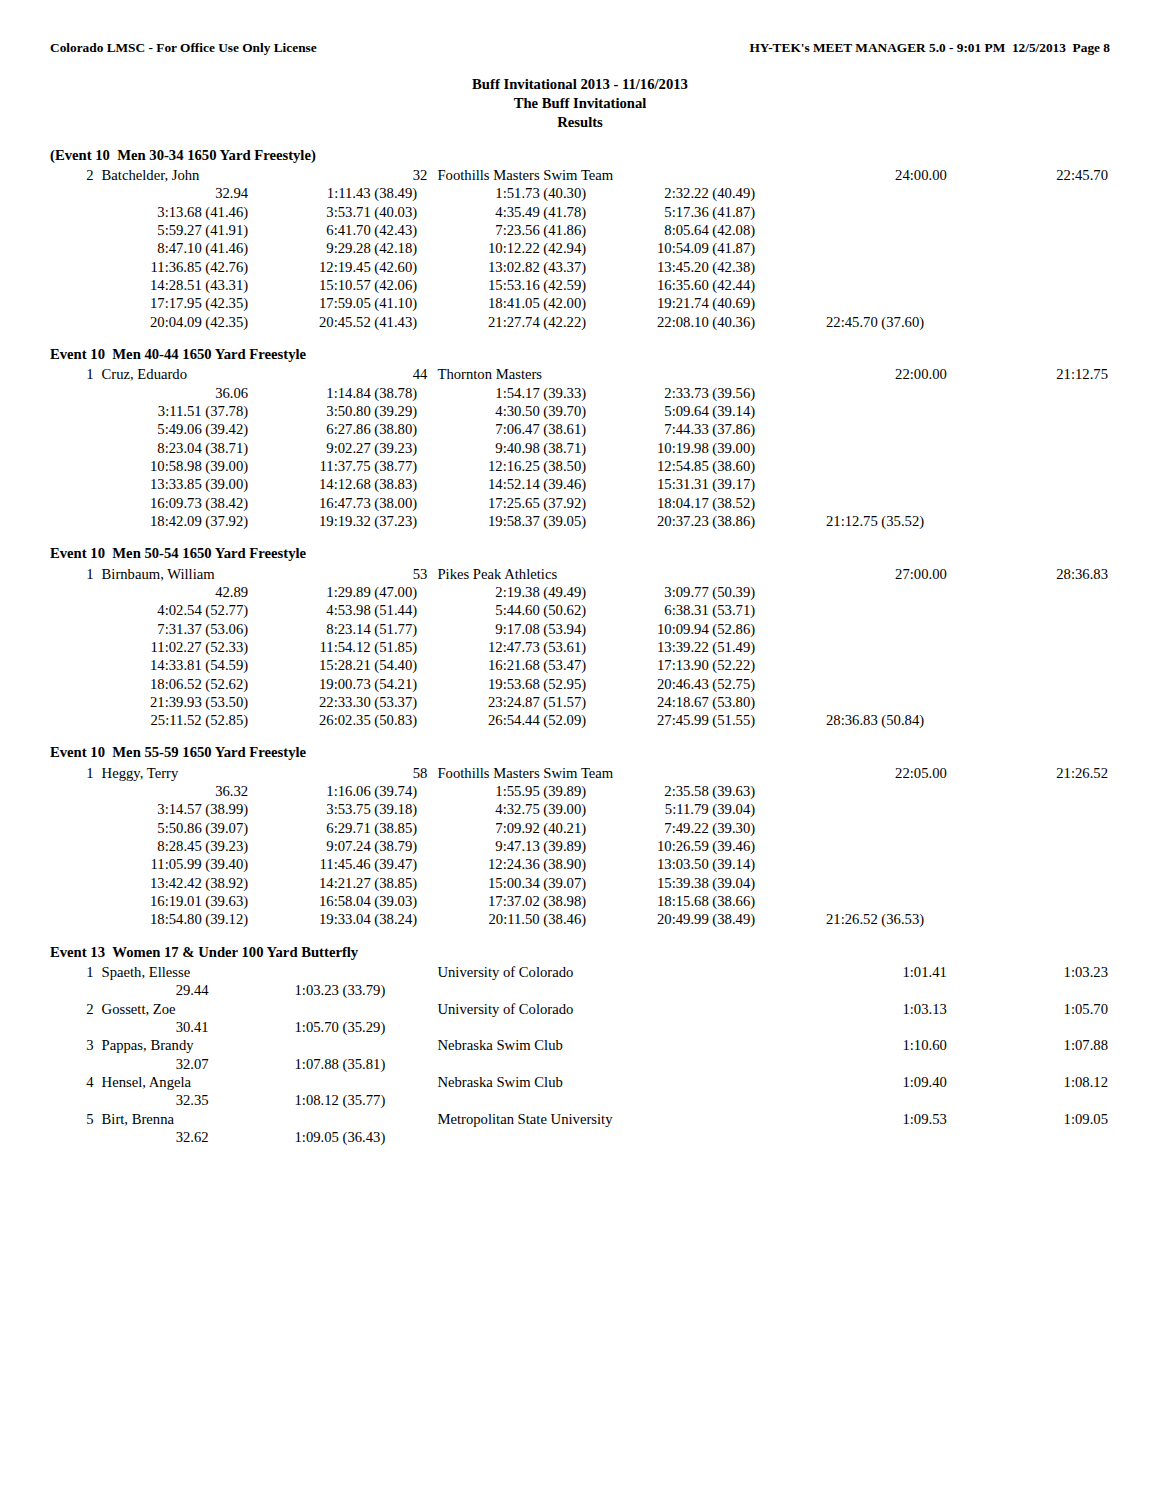Colorado LMSC - For Office Use Only License HY-TEK's MEET MANAGER 5.0 - 9:01 PM 12/5/2013 Page 8
Buff Invitational 2013 - 11/16/2013
The Buff Invitational
Results
(Event 10 Men 30-34 1650 Yard Freestyle)
| 2 | Batchelder, John | 32 | Foothills Masters Swim Team | 24:00.00 | 22:45.70 |
| 32.94 | 1:11.43 (38.49) | 1:51.73 (40.30) | 2:32.22 (40.49) | | |
| 3:13.68 (41.46) | 3:53.71 (40.03) | 4:35.49 (41.78) | 5:17.36 (41.87) | | |
| 5:59.27 (41.91) | 6:41.70 (42.43) | 7:23.56 (41.86) | 8:05.64 (42.08) | | |
| 8:47.10 (41.46) | 9:29.28 (42.18) | 10:12.22 (42.94) | 10:54.09 (41.87) | | |
| 11:36.85 (42.76) | 12:19.45 (42.60) | 13:02.82 (43.37) | 13:45.20 (42.38) | | |
| 14:28.51 (43.31) | 15:10.57 (42.06) | 15:53.16 (42.59) | 16:35.60 (42.44) | | |
| 17:17.95 (42.35) | 17:59.05 (41.10) | 18:41.05 (42.00) | 19:21.74 (40.69) | | |
| 20:04.09 (42.35) | 20:45.52 (41.43) | 21:27.74 (42.22) | 22:08.10 (40.36) | 22:45.70 (37.60) | |
Event 10 Men 40-44 1650 Yard Freestyle
| 1 | Cruz, Eduardo | 44 | Thornton Masters | 22:00.00 | 21:12.75 |
| 36.06 | 1:14.84 (38.78) | 1:54.17 (39.33) | 2:33.73 (39.56) | | |
| 3:11.51 (37.78) | 3:50.80 (39.29) | 4:30.50 (39.70) | 5:09.64 (39.14) | | |
| 5:49.06 (39.42) | 6:27.86 (38.80) | 7:06.47 (38.61) | 7:44.33 (37.86) | | |
| 8:23.04 (38.71) | 9:02.27 (39.23) | 9:40.98 (38.71) | 10:19.98 (39.00) | | |
| 10:58.98 (39.00) | 11:37.75 (38.77) | 12:16.25 (38.50) | 12:54.85 (38.60) | | |
| 13:33.85 (39.00) | 14:12.68 (38.83) | 14:52.14 (39.46) | 15:31.31 (39.17) | | |
| 16:09.73 (38.42) | 16:47.73 (38.00) | 17:25.65 (37.92) | 18:04.17 (38.52) | | |
| 18:42.09 (37.92) | 19:19.32 (37.23) | 19:58.37 (39.05) | 20:37.23 (38.86) | 21:12.75 (35.52) | |
Event 10 Men 50-54 1650 Yard Freestyle
| 1 | Birnbaum, William | 53 | Pikes Peak Athletics | 27:00.00 | 28:36.83 |
| 42.89 | 1:29.89 (47.00) | 2:19.38 (49.49) | 3:09.77 (50.39) | | |
| 4:02.54 (52.77) | 4:53.98 (51.44) | 5:44.60 (50.62) | 6:38.31 (53.71) | | |
| 7:31.37 (53.06) | 8:23.14 (51.77) | 9:17.08 (53.94) | 10:09.94 (52.86) | | |
| 11:02.27 (52.33) | 11:54.12 (51.85) | 12:47.73 (53.61) | 13:39.22 (51.49) | | |
| 14:33.81 (54.59) | 15:28.21 (54.40) | 16:21.68 (53.47) | 17:13.90 (52.22) | | |
| 18:06.52 (52.62) | 19:00.73 (54.21) | 19:53.68 (52.95) | 20:46.43 (52.75) | | |
| 21:39.93 (53.50) | 22:33.30 (53.37) | 23:24.87 (51.57) | 24:18.67 (53.80) | | |
| 25:11.52 (52.85) | 26:02.35 (50.83) | 26:54.44 (52.09) | 27:45.99 (51.55) | 28:36.83 (50.84) | |
Event 10 Men 55-59 1650 Yard Freestyle
| 1 | Heggy, Terry | 58 | Foothills Masters Swim Team | 22:05.00 | 21:26.52 |
| 36.32 | 1:16.06 (39.74) | 1:55.95 (39.89) | 2:35.58 (39.63) | | |
| 3:14.57 (38.99) | 3:53.75 (39.18) | 4:32.75 (39.00) | 5:11.79 (39.04) | | |
| 5:50.86 (39.07) | 6:29.71 (38.85) | 7:09.92 (40.21) | 7:49.22 (39.30) | | |
| 8:28.45 (39.23) | 9:07.24 (38.79) | 9:47.13 (39.89) | 10:26.59 (39.46) | | |
| 11:05.99 (39.40) | 11:45.46 (39.47) | 12:24.36 (38.90) | 13:03.50 (39.14) | | |
| 13:42.42 (38.92) | 14:21.27 (38.85) | 15:00.34 (39.07) | 15:39.38 (39.04) | | |
| 16:19.01 (39.63) | 16:58.04 (39.03) | 17:37.02 (38.98) | 18:15.68 (38.66) | | |
| 18:54.80 (39.12) | 19:33.04 (38.24) | 20:11.50 (38.46) | 20:49.99 (38.49) | 21:26.52 (36.53) | |
Event 13 Women 17 & Under 100 Yard Butterfly
| 1 | Spaeth, Ellesse | | University of Colorado | 1:01.41 | 1:03.23 |
| 29.44 | 1:03.23 (33.79) | | | | |
| 2 | Gossett, Zoe | | University of Colorado | 1:03.13 | 1:05.70 |
| 30.41 | 1:05.70 (35.29) | | | | |
| 3 | Pappas, Brandy | | Nebraska Swim Club | 1:10.60 | 1:07.88 |
| 32.07 | 1:07.88 (35.81) | | | | |
| 4 | Hensel, Angela | | Nebraska Swim Club | 1:09.40 | 1:08.12 |
| 32.35 | 1:08.12 (35.77) | | | | |
| 5 | Birt, Brenna | | Metropolitan State University | 1:09.53 | 1:09.05 |
| 32.62 | 1:09.05 (36.43) | | | | |